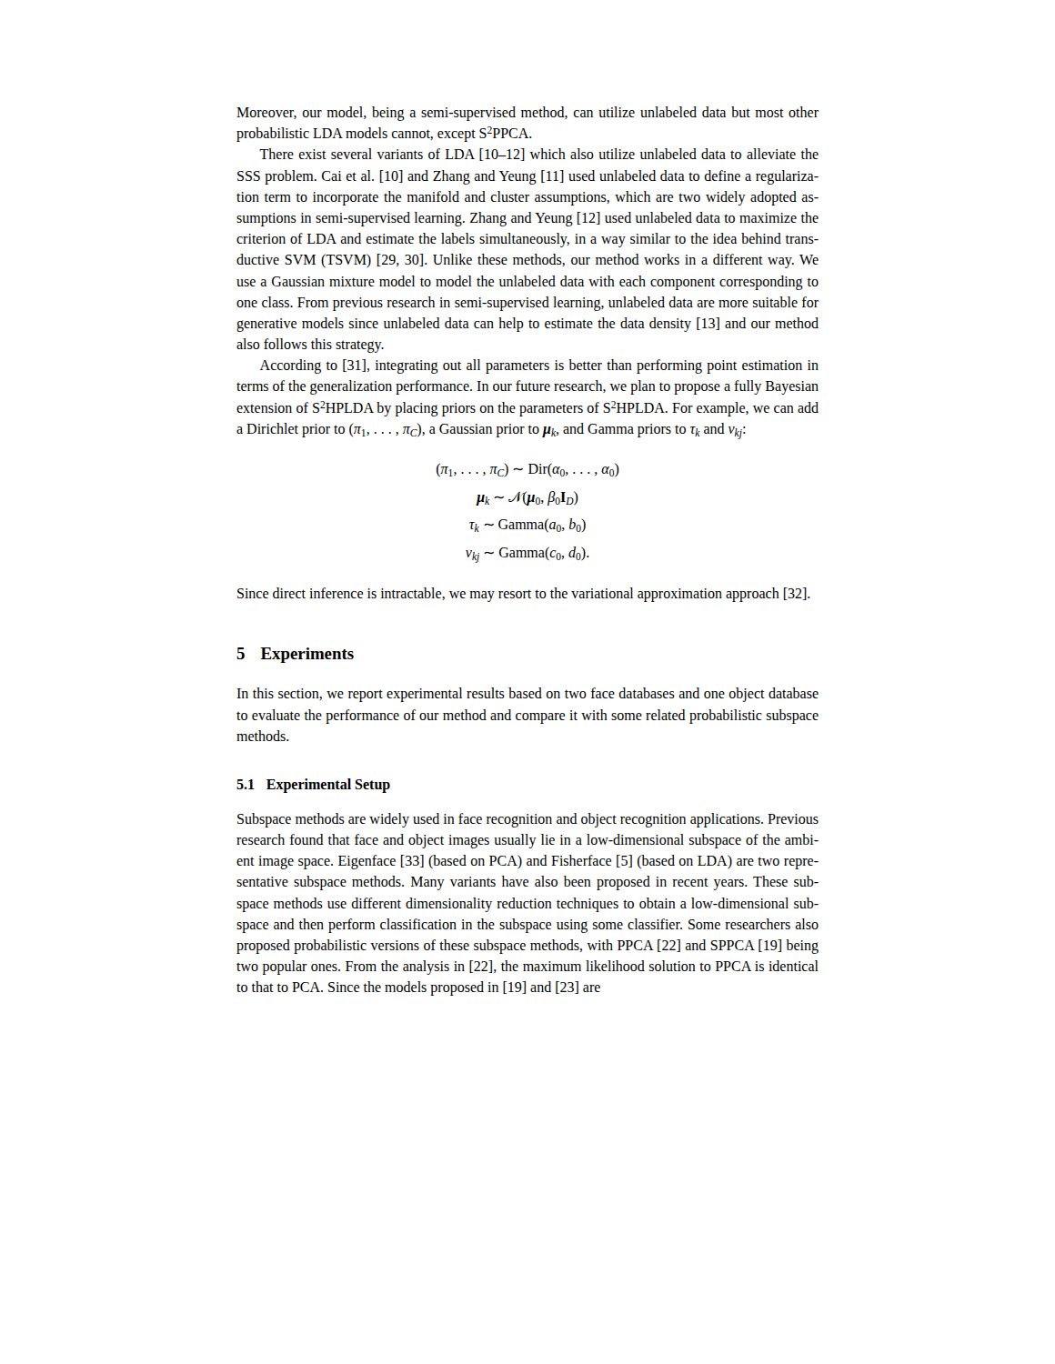Moreover, our model, being a semi-supervised method, can utilize unlabeled data but most other probabilistic LDA models cannot, except S2PPCA.
There exist several variants of LDA [10–12] which also utilize unlabeled data to alleviate the SSS problem. Cai et al. [10] and Zhang and Yeung [11] used unlabeled data to define a regularization term to incorporate the manifold and cluster assumptions, which are two widely adopted assumptions in semi-supervised learning. Zhang and Yeung [12] used unlabeled data to maximize the criterion of LDA and estimate the labels simultaneously, in a way similar to the idea behind transductive SVM (TSVM) [29, 30]. Unlike these methods, our method works in a different way. We use a Gaussian mixture model to model the unlabeled data with each component corresponding to one class. From previous research in semi-supervised learning, unlabeled data are more suitable for generative models since unlabeled data can help to estimate the data density [13] and our method also follows this strategy.
According to [31], integrating out all parameters is better than performing point estimation in terms of the generalization performance. In our future research, we plan to propose a fully Bayesian extension of S2HPLDA by placing priors on the parameters of S2HPLDA. For example, we can add a Dirichlet prior to (π1, . . . , πC), a Gaussian prior to μk, and Gamma priors to τk and νkj:
(π1, . . . , πC) ∼ Dir(α0, . . . , α0)
μk ∼ 𝒩(μ0, β0ID)
τk ∼ Gamma(a0, b0)
νkj ∼ Gamma(c0, d0).
Since direct inference is intractable, we may resort to the variational approximation approach [32].
5 Experiments
In this section, we report experimental results based on two face databases and one object database to evaluate the performance of our method and compare it with some related probabilistic subspace methods.
5.1 Experimental Setup
Subspace methods are widely used in face recognition and object recognition applications. Previous research found that face and object images usually lie in a low-dimensional subspace of the ambient image space. Eigenface [33] (based on PCA) and Fisherface [5] (based on LDA) are two representative subspace methods. Many variants have also been proposed in recent years. These subspace methods use different dimensionality reduction techniques to obtain a low-dimensional subspace and then perform classification in the subspace using some classifier. Some researchers also proposed probabilistic versions of these subspace methods, with PPCA [22] and SPPCA [19] being two popular ones. From the analysis in [22], the maximum likelihood solution to PPCA is identical to that to PCA. Since the models proposed in [19] and [23] are